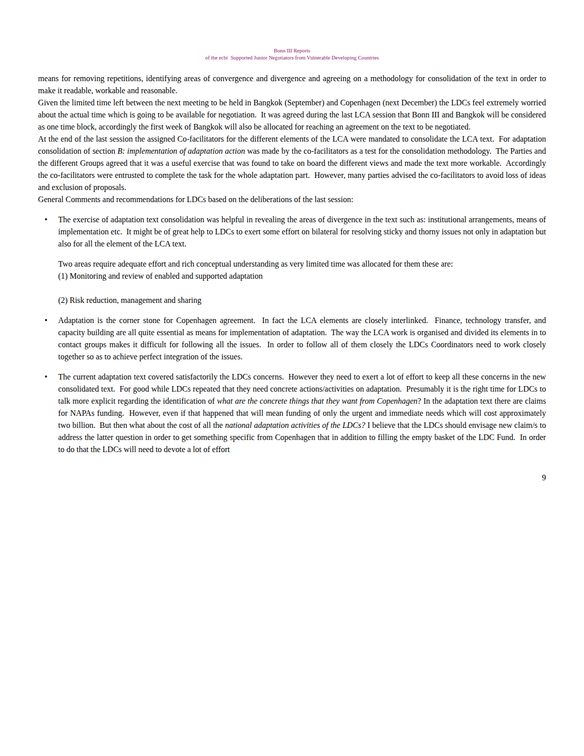Bonn III Reports
of the ecbi Supported Junior Negotiators from Vulnerable Developing Countries
means for removing repetitions, identifying areas of convergence and divergence and agreeing on a methodology for consolidation of the text in order to make it readable, workable and reasonable.
Given the limited time left between the next meeting to be held in Bangkok (September) and Copenhagen (next December) the LDCs feel extremely worried about the actual time which is going to be available for negotiation. It was agreed during the last LCA session that Bonn III and Bangkok will be considered as one time block, accordingly the first week of Bangkok will also be allocated for reaching an agreement on the text to be negotiated.
At the end of the last session the assigned Co-facilitators for the different elements of the LCA were mandated to consolidate the LCA text. For adaptation consolidation of section B: implementation of adaptation action was made by the co-facilitators as a test for the consolidation methodology. The Parties and the different Groups agreed that it was a useful exercise that was found to take on board the different views and made the text more workable. Accordingly the co-facilitators were entrusted to complete the task for the whole adaptation part. However, many parties advised the co-facilitators to avoid loss of ideas and exclusion of proposals.
General Comments and recommendations for LDCs based on the deliberations of the last session:
The exercise of adaptation text consolidation was helpful in revealing the areas of divergence in the text such as: institutional arrangements, means of implementation etc. It might be of great help to LDCs to exert some effort on bilateral for resolving sticky and thorny issues not only in adaptation but also for all the element of the LCA text.
Two areas require adequate effort and rich conceptual understanding as very limited time was allocated for them these are:
(1) Monitoring and review of enabled and supported adaptation
(2) Risk reduction, management and sharing
Adaptation is the corner stone for Copenhagen agreement. In fact the LCA elements are closely interlinked. Finance, technology transfer, and capacity building are all quite essential as means for implementation of adaptation. The way the LCA work is organised and divided its elements in to contact groups makes it difficult for following all the issues. In order to follow all of them closely the LDCs Coordinators need to work closely together so as to achieve perfect integration of the issues.
The current adaptation text covered satisfactorily the LDCs concerns. However they need to exert a lot of effort to keep all these concerns in the new consolidated text. For good while LDCs repeated that they need concrete actions/activities on adaptation. Presumably it is the right time for LDCs to talk more explicit regarding the identification of what are the concrete things that they want from Copenhagen? In the adaptation text there are claims for NAPAs funding. However, even if that happened that will mean funding of only the urgent and immediate needs which will cost approximately two billion. But then what about the cost of all the national adaptation activities of the LDCs? I believe that the LDCs should envisage new claim/s to address the latter question in order to get something specific from Copenhagen that in addition to filling the empty basket of the LDC Fund. In order to do that the LDCs will need to devote a lot of effort
9